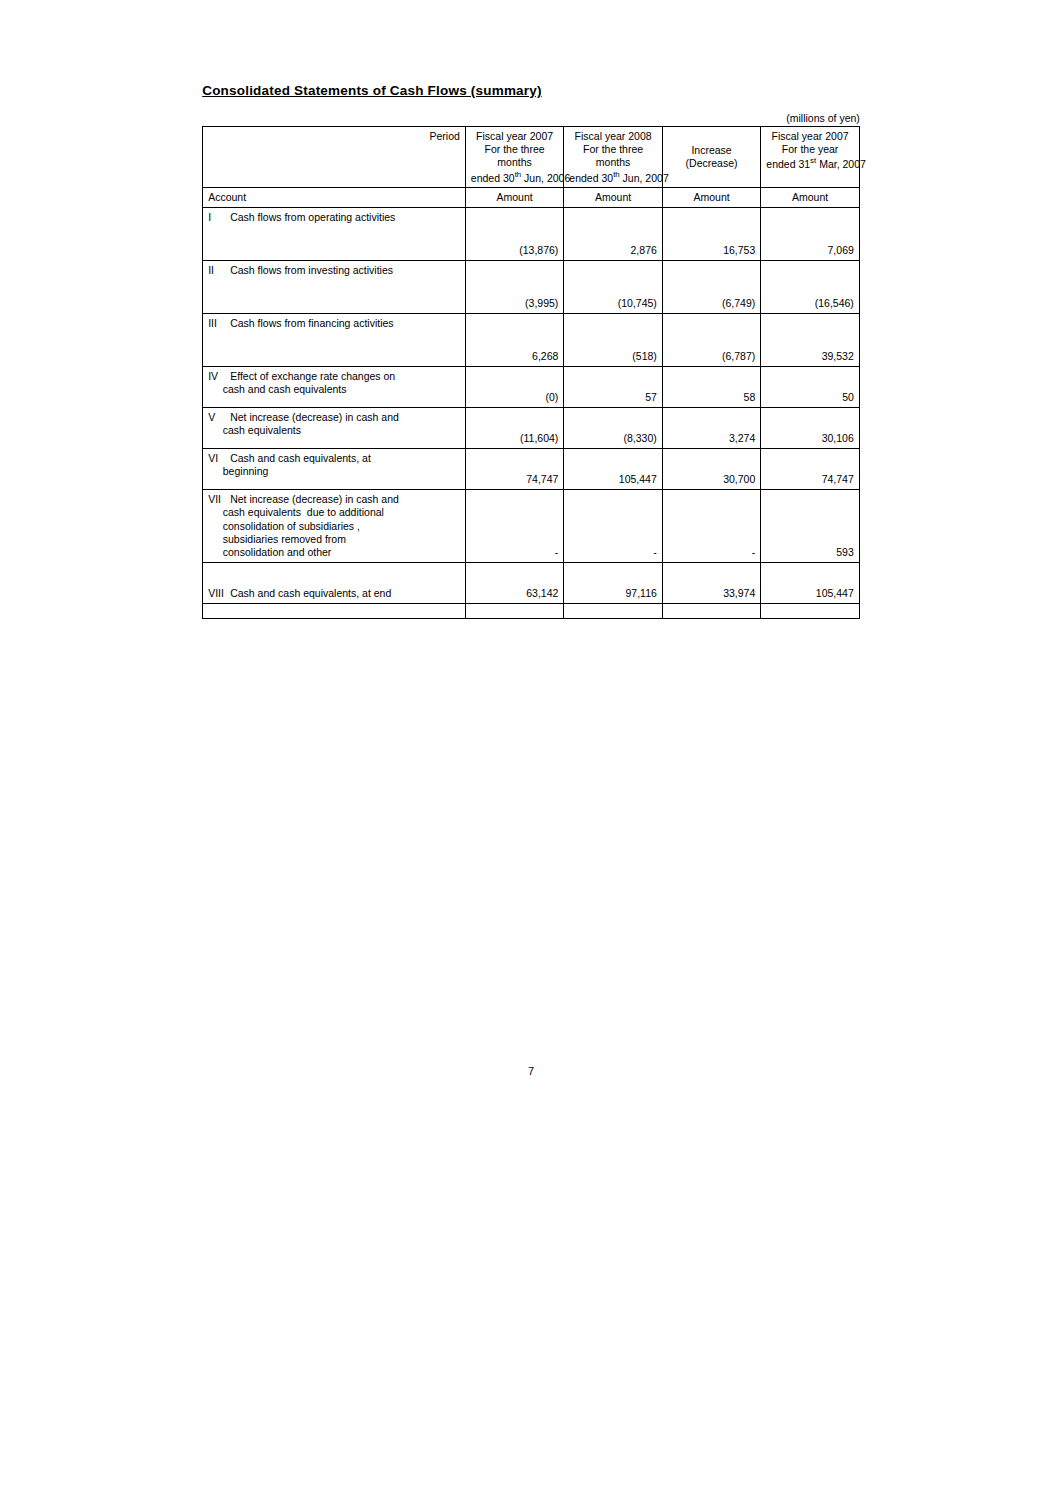Consolidated Statements of Cash Flows (summary)
(millions of yen)
| Period | Fiscal year 2007 For the three months ended 30 th Jun, 2006 | Fiscal year 2008 For the three months ended 30 th Jun, 2007 | Increase (Decrease) | Fiscal year 2007 For the year ended 31 st Mar, 2007 |
| Account | Amount | Amount | Amount | Amount |
| I Cash flows from operating activities | (13,876) | 2,876 | 16,753 | 7,069 |
| II Cash flows from investing activities | (3,995) | (10,745) | (6,749) | (16,546) |
| III Cash flows from financing activities | 6,268 | (518) | (6,787) | 39,532 |
| IV Effect of exchange rate changes on cash and cash equivalents | (0) | 57 | 58 | 50 |
| V Net increase (decrease) in cash and cash equivalents | (11,604) | (8,330) | 3,274 | 30,106 |
| VI Cash and cash equivalents, at beginning | 74,747 | 105,447 | 30,700 | 74,747 |
| VII Net increase (decrease) in cash and cash equivalents due to additional consolidation of subsidiaries , subsidiaries removed from consolidation and other | - | - | - | 593 |
| VIII Cash and cash equivalents, at end | 63,142 | 97,116 | 33,974 | 105,447 |
7